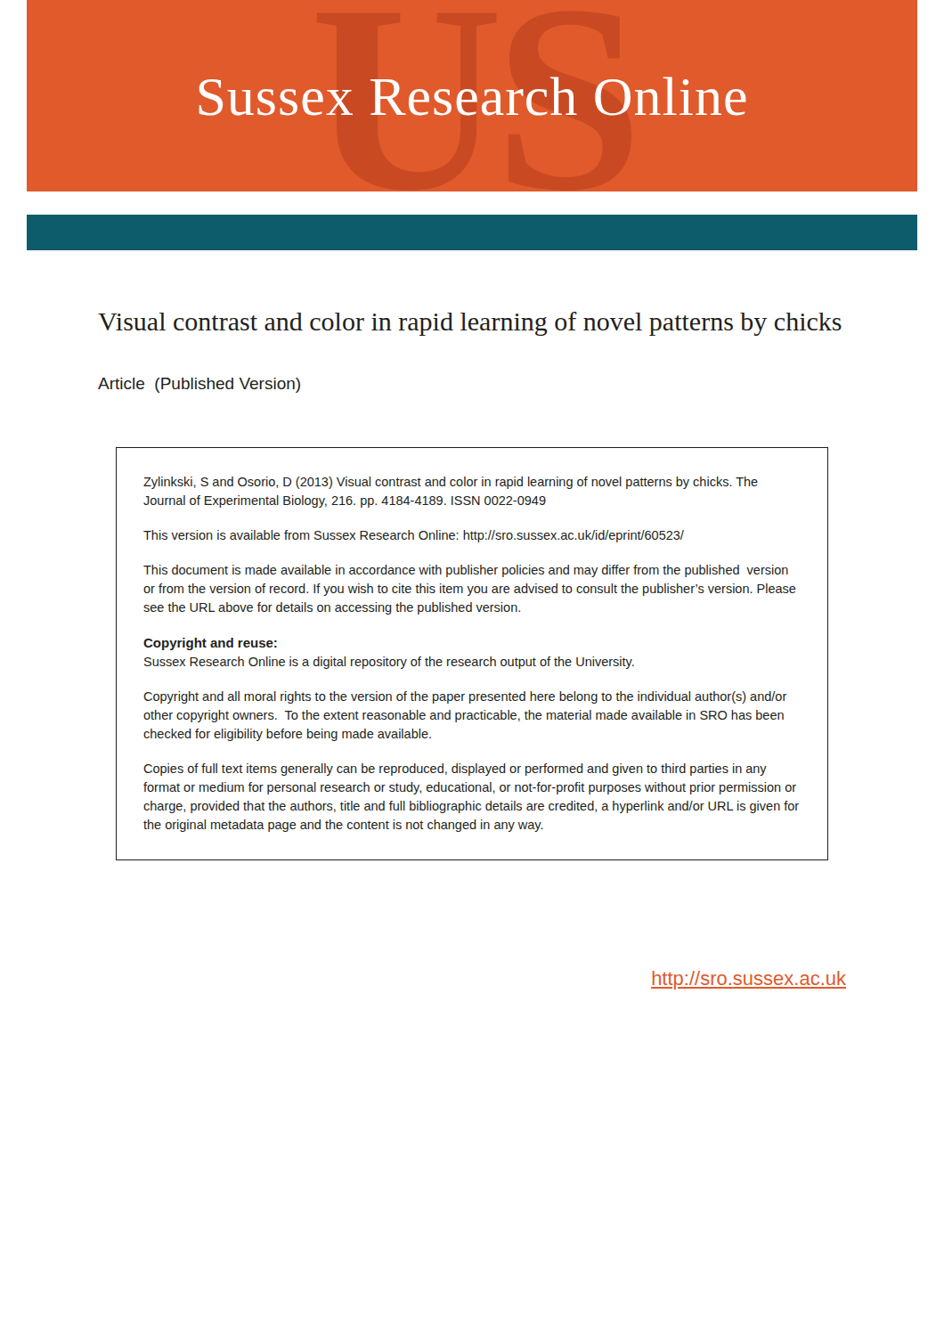US
Sussex Research Online
Visual contrast and color in rapid learning of novel patterns by chicks
Article (Published Version)
Zylinkski, S and Osorio, D (2013) Visual contrast and color in rapid learning of novel patterns by chicks. The Journal of Experimental Biology, 216. pp. 4184-4189. ISSN 0022-0949
This version is available from Sussex Research Online: http://sro.sussex.ac.uk/id/eprint/60523/
This document is made available in accordance with publisher policies and may differ from the published version or from the version of record. If you wish to cite this item you are advised to consult the publisher’s version. Please see the URL above for details on accessing the published version.
Copyright and reuse:
Sussex Research Online is a digital repository of the research output of the University.
Copyright and all moral rights to the version of the paper presented here belong to the individual author(s) and/or other copyright owners. To the extent reasonable and practicable, the material made available in SRO has been checked for eligibility before being made available.
Copies of full text items generally can be reproduced, displayed or performed and given to third parties in any format or medium for personal research or study, educational, or not-for-profit purposes without prior permission or charge, provided that the authors, title and full bibliographic details are credited, a hyperlink and/or URL is given for the original metadata page and the content is not changed in any way.
http://sro.sussex.ac.uk